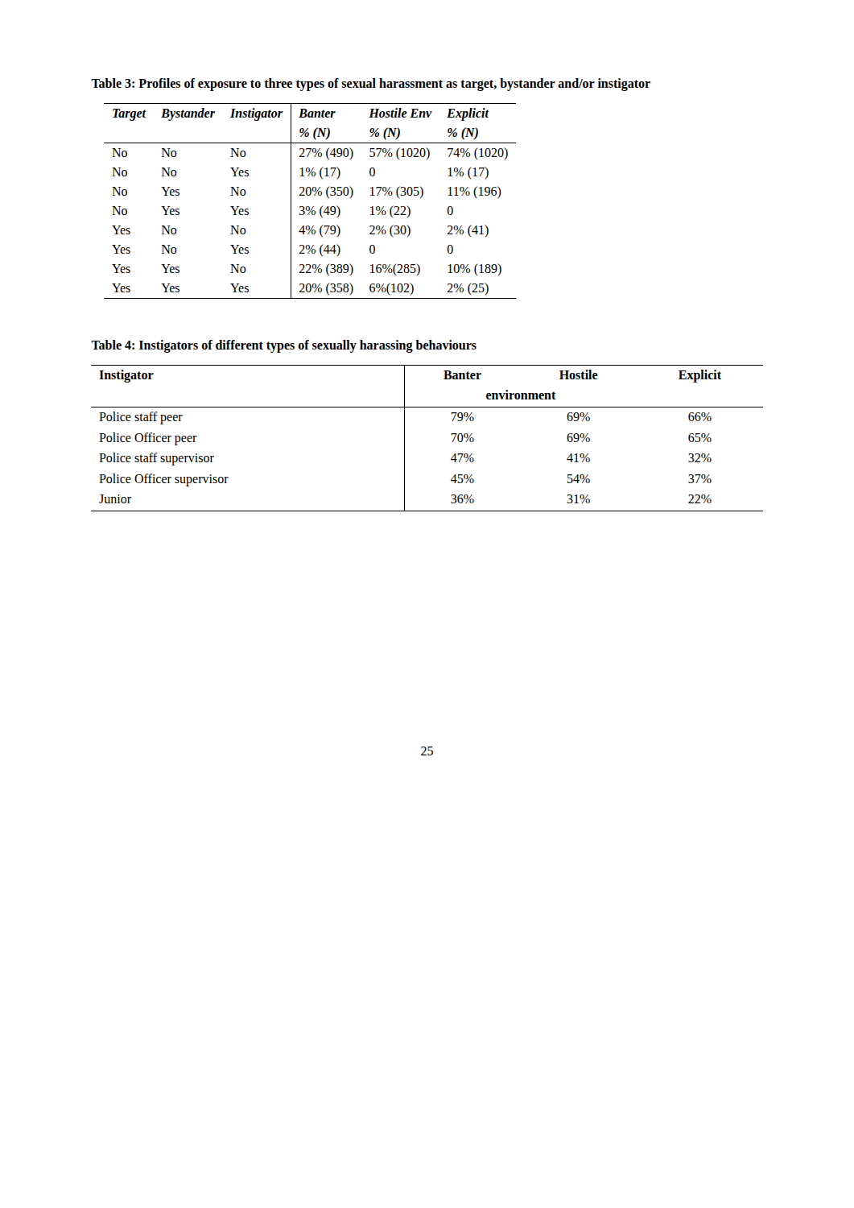Table 3: Profiles of exposure to three types of sexual harassment as target, bystander and/or instigator
| Target | Bystander | Instigator | Banter | Hostile Env | Explicit |
| --- | --- | --- | --- | --- | --- |
| | | | % (N) | % (N) | % (N) |
| No | No | No | 27% (490) | 57% (1020) | 74% (1020) |
| No | No | Yes | 1% (17) | 0 | 1% (17) |
| No | Yes | No | 20% (350) | 17% (305) | 11% (196) |
| No | Yes | Yes | 3% (49) | 1% (22) | 0 |
| Yes | No | No | 4% (79) | 2% (30) | 2% (41) |
| Yes | No | Yes | 2% (44) | 0 | 0 |
| Yes | Yes | No | 22% (389) | 16%(285) | 10% (189) |
| Yes | Yes | Yes | 20% (358) | 6%(102) | 2% (25) |
Table 4: Instigators of different types of sexually harassing behaviours
| Instigator | Banter | Hostile | Explicit |
| --- | --- | --- | --- |
| | environment | |
| Police staff peer | 79% | 69% | 66% |
| Police Officer peer | 70% | 69% | 65% |
| Police staff supervisor | 47% | 41% | 32% |
| Police Officer supervisor | 45% | 54% | 37% |
| Junior | 36% | 31% | 22% |
25